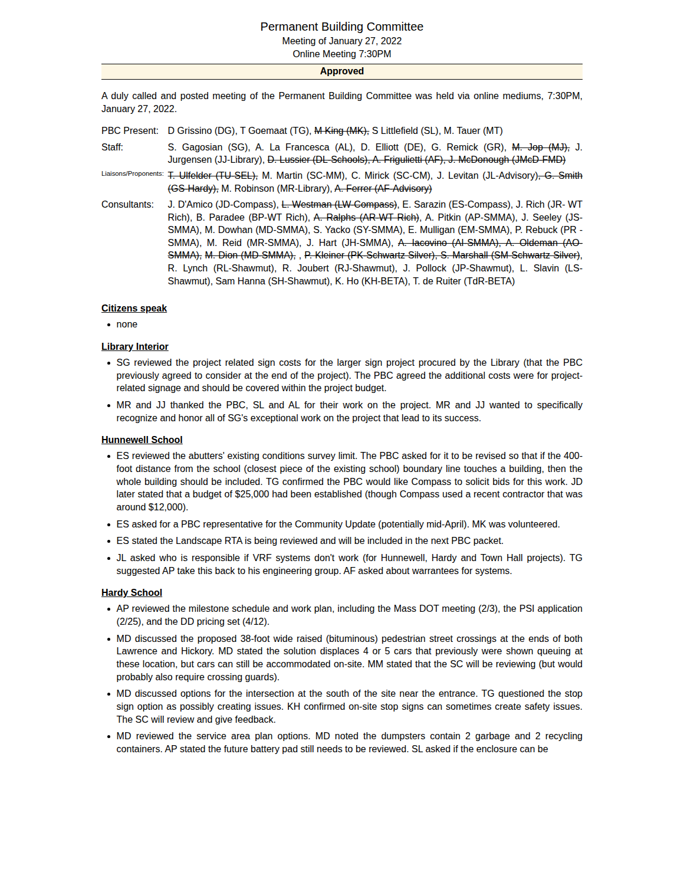Permanent Building Committee
Meeting of January 27, 2022
Online Meeting 7:30PM
Approved
A duly called and posted meeting of the Permanent Building Committee was held via online mediums, 7:30PM, January 27, 2022.
| PBC Present: | D Grissino (DG), T Goemaat (TG), M King (MK), S Littlefield (SL), M. Tauer (MT) |
| Staff: | S. Gagosian (SG), A. La Francesca (AL), D. Elliott (DE), G. Remick (GR), M. Jop (MJ), J. Jurgensen (JJ-Library), D. Lussier (DL-Schools), A. Frigulietti (AF), J. McDonough (JMcD-FMD) |
| Liaisons/Proponents: | T. Ulfelder (TU-SEL), M. Martin (SC-MM), C. Mirick (SC-CM), J. Levitan (JL-Advisory) , G. Smith (GS-Hardy), M. Robinson (MR-Library), A. Ferrer (AF-Advisory) |
| Consultants: | J. D'Amico (JD-Compass), L. Westman (LW-Compass) , E. Sarazin (ES-Compass), J. Rich (JR- WT Rich), B. Paradee (BP-WT Rich), A. Ralphs (AR-WT Rich) , A. Pitkin (AP-SMMA), J. Seeley (JS-SMMA), M. Dowhan (MD-SMMA), S. Yacko (SY-SMMA), E. Mulligan (EM-SMMA), P. Rebuck (PR -SMMA), M. Reid (MR-SMMA), J. Hart (JH-SMMA), A. Iacovino (AI-SMMA), A. Oldeman (AO-SMMA), M. Dion (MD-SMMA), , P. Kleiner (PK-Schwartz Silver), S. Marshall (SM-Schwartz Silver) , R. Lynch (RL-Shawmut), R. Joubert (RJ-Shawmut), J. Pollock (JP-Shawmut), L. Slavin (LS-Shawmut), Sam Hanna (SH-Shawmut), K. Ho (KH-BETA), T. de Ruiter (TdR-BETA) |
Citizens speak
none
Library Interior
SG reviewed the project related sign costs for the larger sign project procured by the Library (that the PBC previously agreed to consider at the end of the project). The PBC agreed the additional costs were for project-related signage and should be covered within the project budget.
MR and JJ thanked the PBC, SL and AL for their work on the project. MR and JJ wanted to specifically recognize and honor all of SG's exceptional work on the project that lead to its success.
Hunnewell School
ES reviewed the abutters' existing conditions survey limit. The PBC asked for it to be revised so that if the 400-foot distance from the school (closest piece of the existing school) boundary line touches a building, then the whole building should be included. TG confirmed the PBC would like Compass to solicit bids for this work. JD later stated that a budget of $25,000 had been established (though Compass used a recent contractor that was around $12,000).
ES asked for a PBC representative for the Community Update (potentially mid-April). MK was volunteered.
ES stated the Landscape RTA is being reviewed and will be included in the next PBC packet.
JL asked who is responsible if VRF systems don't work (for Hunnewell, Hardy and Town Hall projects). TG suggested AP take this back to his engineering group. AF asked about warrantees for systems.
Hardy School
AP reviewed the milestone schedule and work plan, including the Mass DOT meeting (2/3), the PSI application (2/25), and the DD pricing set (4/12).
MD discussed the proposed 38-foot wide raised (bituminous) pedestrian street crossings at the ends of both Lawrence and Hickory. MD stated the solution displaces 4 or 5 cars that previously were shown queuing at these location, but cars can still be accommodated on-site. MM stated that the SC will be reviewing (but would probably also require crossing guards).
MD discussed options for the intersection at the south of the site near the entrance. TG questioned the stop sign option as possibly creating issues. KH confirmed on-site stop signs can sometimes create safety issues. The SC will review and give feedback.
MD reviewed the service area plan options. MD noted the dumpsters contain 2 garbage and 2 recycling containers. AP stated the future battery pad still needs to be reviewed. SL asked if the enclosure can be